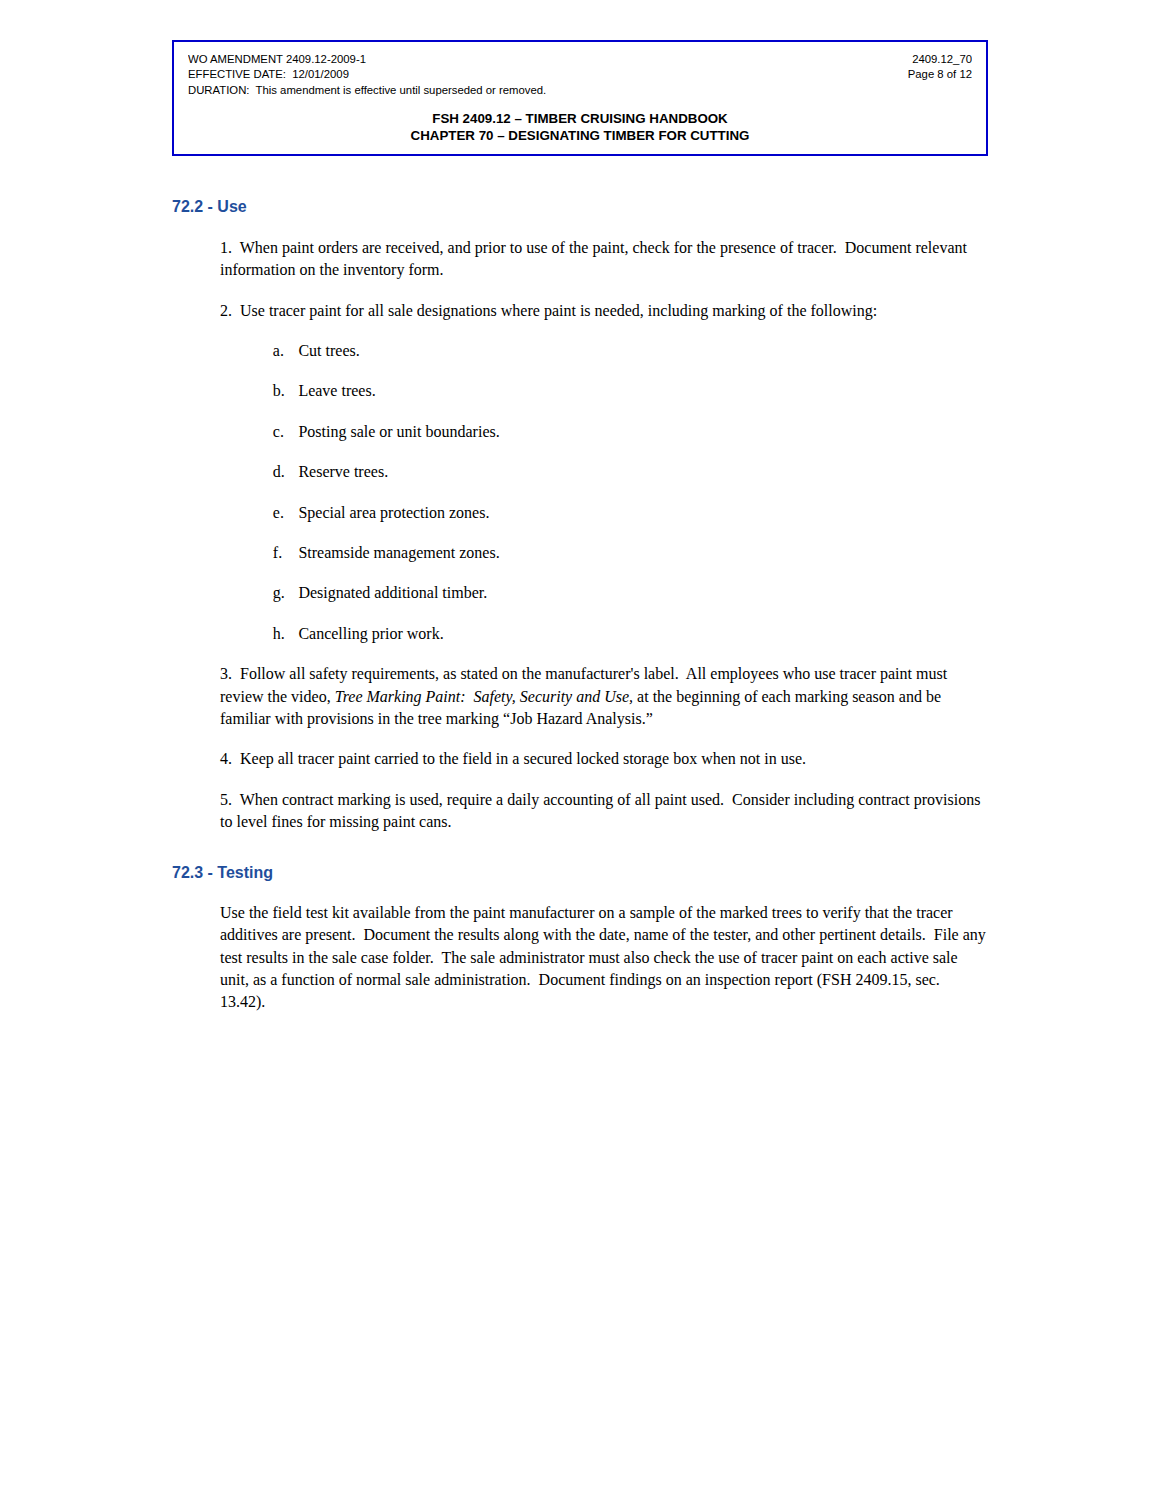WO AMENDMENT 2409.12-2009-1
EFFECTIVE DATE: 12/01/2009
DURATION: This amendment is effective until superseded or removed.
2409.12_70
Page 8 of 12
FSH 2409.12 – TIMBER CRUISING HANDBOOK
CHAPTER 70 – DESIGNATING TIMBER FOR CUTTING
72.2 - Use
1. When paint orders are received, and prior to use of the paint, check for the presence of tracer. Document relevant information on the inventory form.
2. Use tracer paint for all sale designations where paint is needed, including marking of the following:
a. Cut trees.
b. Leave trees.
c. Posting sale or unit boundaries.
d. Reserve trees.
e. Special area protection zones.
f. Streamside management zones.
g. Designated additional timber.
h. Cancelling prior work.
3. Follow all safety requirements, as stated on the manufacturer's label. All employees who use tracer paint must review the video, Tree Marking Paint: Safety, Security and Use, at the beginning of each marking season and be familiar with provisions in the tree marking “Job Hazard Analysis.”
4. Keep all tracer paint carried to the field in a secured locked storage box when not in use.
5. When contract marking is used, require a daily accounting of all paint used. Consider including contract provisions to level fines for missing paint cans.
72.3 - Testing
Use the field test kit available from the paint manufacturer on a sample of the marked trees to verify that the tracer additives are present. Document the results along with the date, name of the tester, and other pertinent details. File any test results in the sale case folder. The sale administrator must also check the use of tracer paint on each active sale unit, as a function of normal sale administration. Document findings on an inspection report (FSH 2409.15, sec. 13.42).